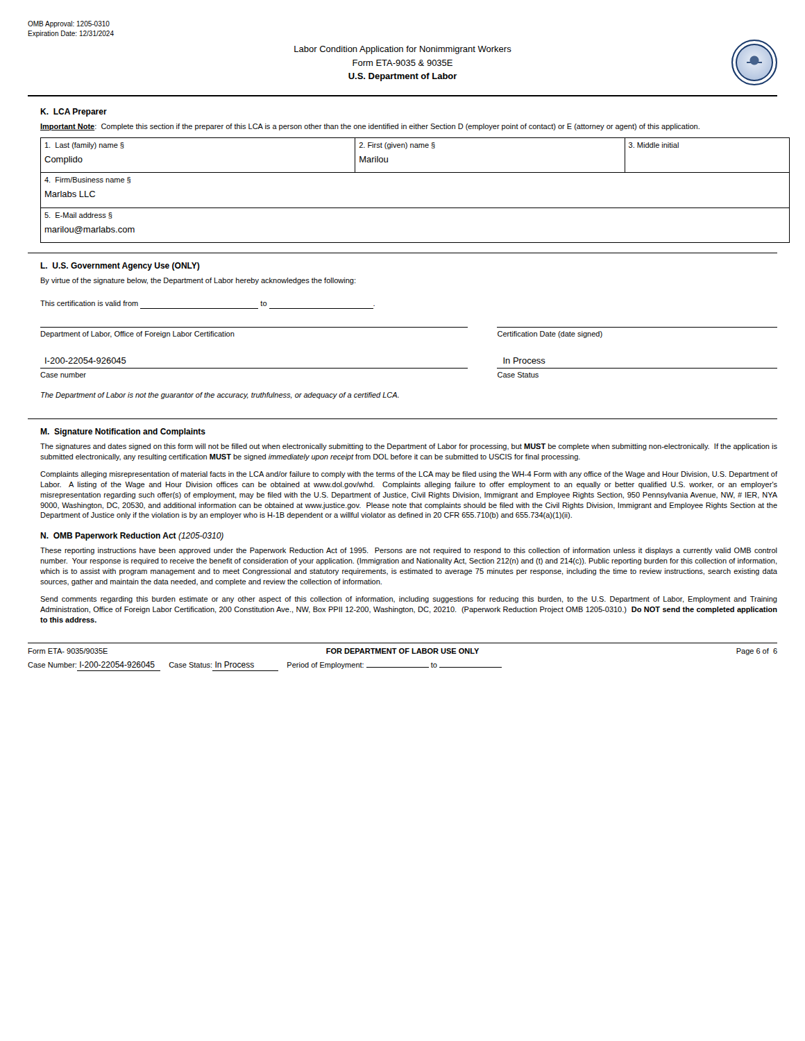OMB Approval: 1205-0310
Expiration Date: 12/31/2024
Labor Condition Application for Nonimmigrant Workers
Form ETA-9035 & 9035E
U.S. Department of Labor
K. LCA Preparer
Important Note: Complete this section if the preparer of this LCA is a person other than the one identified in either Section D (employer point of contact) or E (attorney or agent) of this application.
| 1. Last (family) name § Complido | 2. First (given) name § Marilou | 3. Middle initial |
| 4. Firm/Business name § Marlabs LLC |
| 5. E-Mail address § marilou@marlabs.com |
L. U.S. Government Agency Use (ONLY)
By virtue of the signature below, the Department of Labor hereby acknowledges the following:
This certification is valid from to .
Department of Labor, Office of Foreign Labor Certification
Certification Date (date signed)
I-200-22054-926045
Case number
In Process
Case Status
The Department of Labor is not the guarantor of the accuracy, truthfulness, or adequacy of a certified LCA.
M. Signature Notification and Complaints
The signatures and dates signed on this form will not be filled out when electronically submitting to the Department of Labor for processing, but MUST be complete when submitting non-electronically. If the application is submitted electronically, any resulting certification MUST be signed immediately upon receipt from DOL before it can be submitted to USCIS for final processing.
Complaints alleging misrepresentation of material facts in the LCA and/or failure to comply with the terms of the LCA may be filed using the WH-4 Form with any office of the Wage and Hour Division, U.S. Department of Labor. A listing of the Wage and Hour Division offices can be obtained at www.dol.gov/whd. Complaints alleging failure to offer employment to an equally or better qualified U.S. worker, or an employer's misrepresentation regarding such offer(s) of employment, may be filed with the U.S. Department of Justice, Civil Rights Division, Immigrant and Employee Rights Section, 950 Pennsylvania Avenue, NW, # IER, NYA 9000, Washington, DC, 20530, and additional information can be obtained at www.justice.gov. Please note that complaints should be filed with the Civil Rights Division, Immigrant and Employee Rights Section at the Department of Justice only if the violation is by an employer who is H-1B dependent or a willful violator as defined in 20 CFR 655.710(b) and 655.734(a)(1)(ii).
N. OMB Paperwork Reduction Act (1205-0310)
These reporting instructions have been approved under the Paperwork Reduction Act of 1995. Persons are not required to respond to this collection of information unless it displays a currently valid OMB control number. Your response is required to receive the benefit of consideration of your application. (Immigration and Nationality Act, Section 212(n) and (t) and 214(c)). Public reporting burden for this collection of information, which is to assist with program management and to meet Congressional and statutory requirements, is estimated to average 75 minutes per response, including the time to review instructions, search existing data sources, gather and maintain the data needed, and complete and review the collection of information.
Send comments regarding this burden estimate or any other aspect of this collection of information, including suggestions for reducing this burden, to the U.S. Department of Labor, Employment and Training Administration, Office of Foreign Labor Certification, 200 Constitution Ave., NW, Box PPII 12-200, Washington, DC, 20210. (Paperwork Reduction Project OMB 1205-0310.) Do NOT send the completed application to this address.
| Form ETA- 9035/9035E | FOR DEPARTMENT OF LABOR USE ONLY | Page 6 of 6 |
Case Number: I-200-22054-926045 Case Status: In Process Period of Employment: to